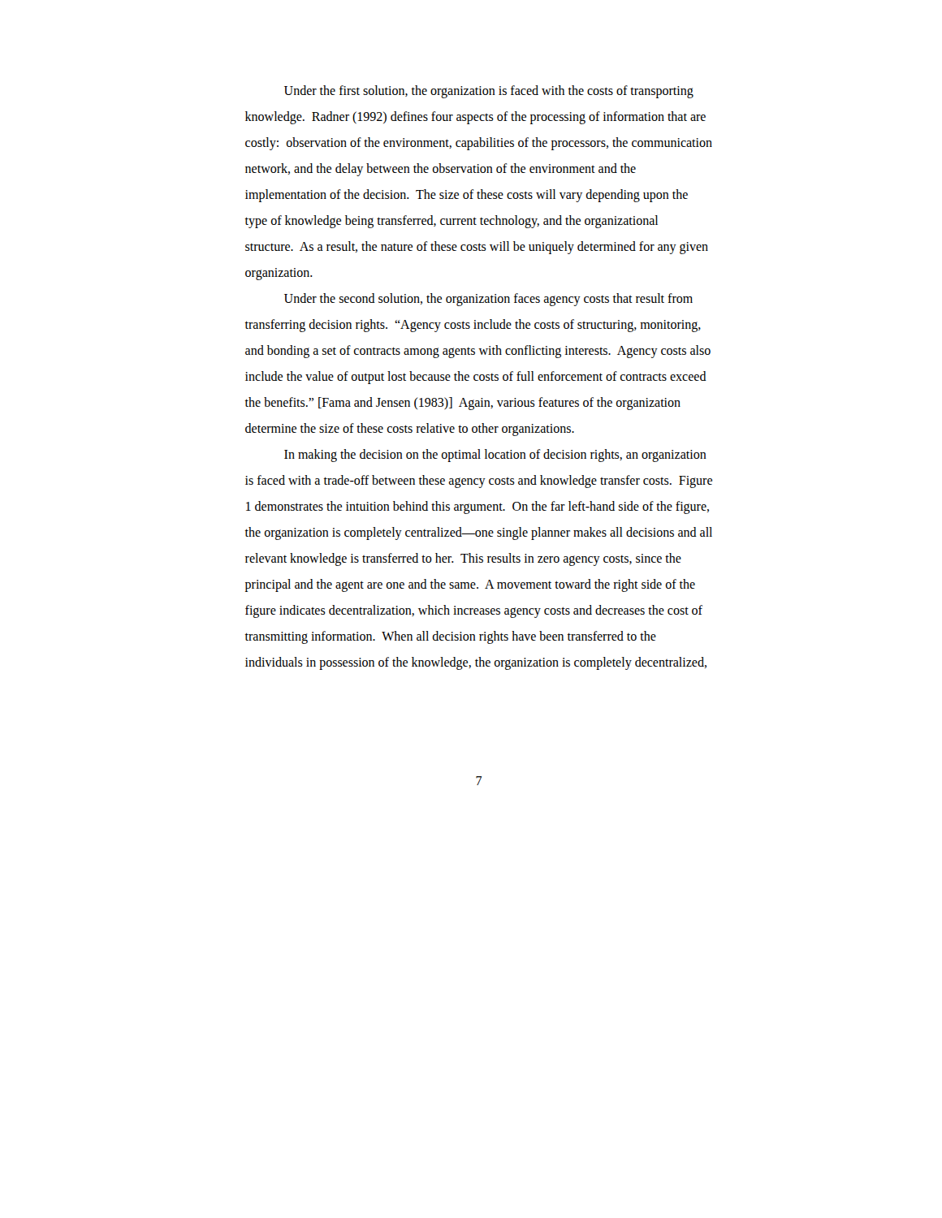Under the first solution, the organization is faced with the costs of transporting knowledge. Radner (1992) defines four aspects of the processing of information that are costly: observation of the environment, capabilities of the processors, the communication network, and the delay between the observation of the environment and the implementation of the decision. The size of these costs will vary depending upon the type of knowledge being transferred, current technology, and the organizational structure. As a result, the nature of these costs will be uniquely determined for any given organization.
Under the second solution, the organization faces agency costs that result from transferring decision rights. “Agency costs include the costs of structuring, monitoring, and bonding a set of contracts among agents with conflicting interests. Agency costs also include the value of output lost because the costs of full enforcement of contracts exceed the benefits.” [Fama and Jensen (1983)] Again, various features of the organization determine the size of these costs relative to other organizations.
In making the decision on the optimal location of decision rights, an organization is faced with a trade-off between these agency costs and knowledge transfer costs. Figure 1 demonstrates the intuition behind this argument. On the far left-hand side of the figure, the organization is completely centralized—one single planner makes all decisions and all relevant knowledge is transferred to her. This results in zero agency costs, since the principal and the agent are one and the same. A movement toward the right side of the figure indicates decentralization, which increases agency costs and decreases the cost of transmitting information. When all decision rights have been transferred to the individuals in possession of the knowledge, the organization is completely decentralized,
7